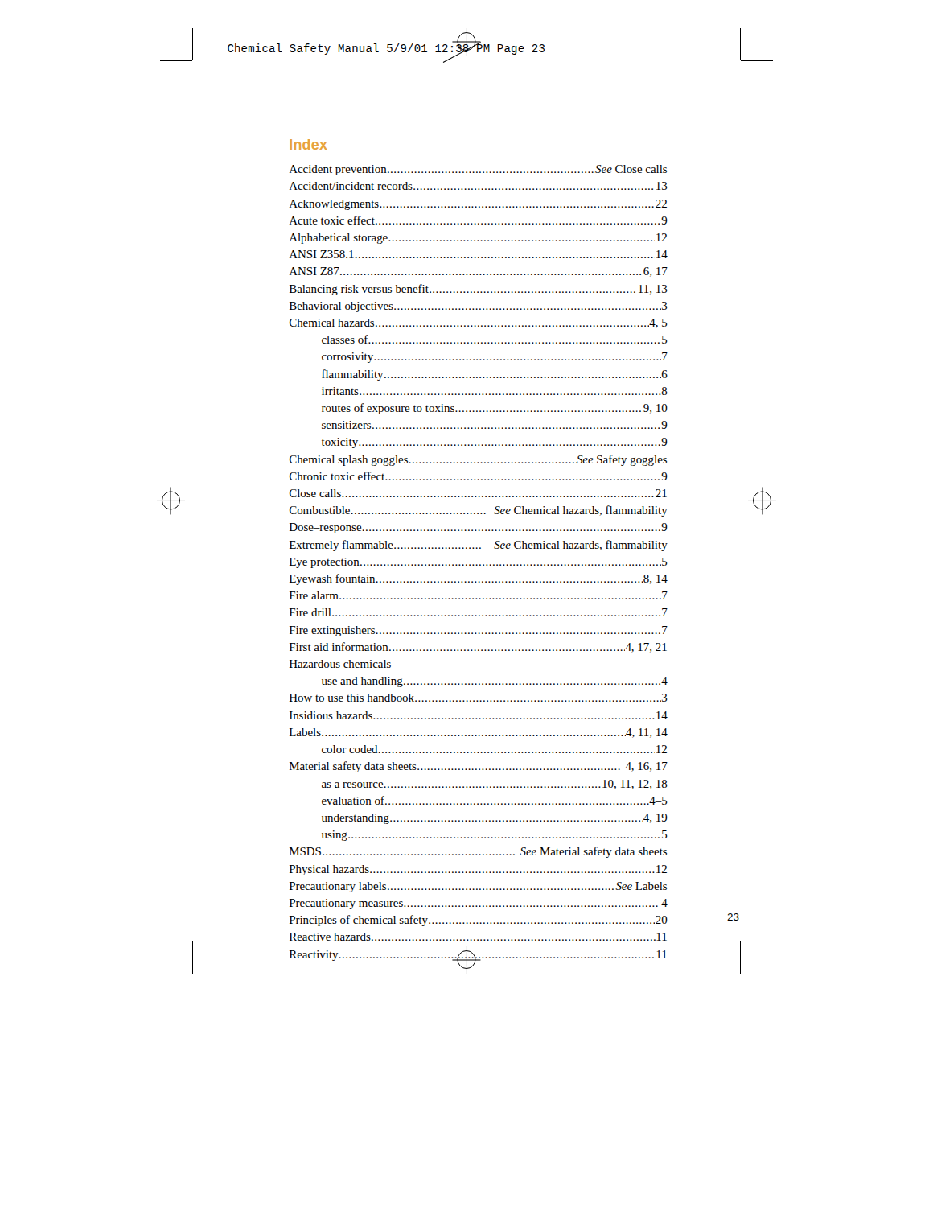Chemical Safety Manual 5/9/01 12:38 PM Page 23
Index
Accident prevention.............................................................. See Close calls
Accident/incident records......................................................................... 13
Acknowledgments..................................................................................... 22
Acute toxic effect......................................................................................... 9
Alphabetical storage............................................................................... 12
ANSI Z358.1.......................................................................................... 14
ANSI Z87.............................................................................................. 6, 17
Balancing risk versus benefit............................................................. 11, 13
Behavioral objectives................................................................................... 3
Chemical hazards..................................................................................... 4, 5
classes of........................................................................................... 5
corrosivity.......................................................................................... 7
flammability....................................................................................... 6
irritants............................................................................................. 8
routes of exposure to toxins......................................................... 9, 10
sensitizers.......................................................................................... 9
toxicity............................................................................................. 9
Chemical splash goggles.................................................. See Safety goggles
Chronic toxic effect..................................................................................... 9
Close calls.............................................................................................. 21
Combustible........................................ See Chemical hazards, flammability
Dose–response........................................................................................... 9
Extremely flammable.......................... See Chemical hazards, flammability
Eye protection........................................................................................... 5
Eyewash fountain.................................................................................. 8, 14
Fire alarm................................................................................................ 7
Fire drill................................................................................................. 7
Fire extinguishers..................................................................................... 7
First aid information....................................................................... 4, 17, 21
Hazardous chemicals
use and handling.............................................................................. 4
How to use this handbook......................................................................... 3
Insidious hazards.................................................................................... 14
Labels............................................................................................. 4, 11, 14
color coded..................................................................................... 12
Material safety data sheets............................................................ 4, 16, 17
as a resource..................................................................... 10, 11, 12, 18
evaluation of.................................................................................. 4–5
understanding............................................................................... 4, 19
using................................................................................................ 5
MSDS......................................................... See Material safety data sheets
Physical hazards..................................................................................... 12
Precautionary labels.................................................................... See Labels
Precautionary measures........................................................................... 4
Principles of chemical safety................................................................... 20
Reactive hazards..................................................................................... 11
Reactivity.............................................................................................. 11
23